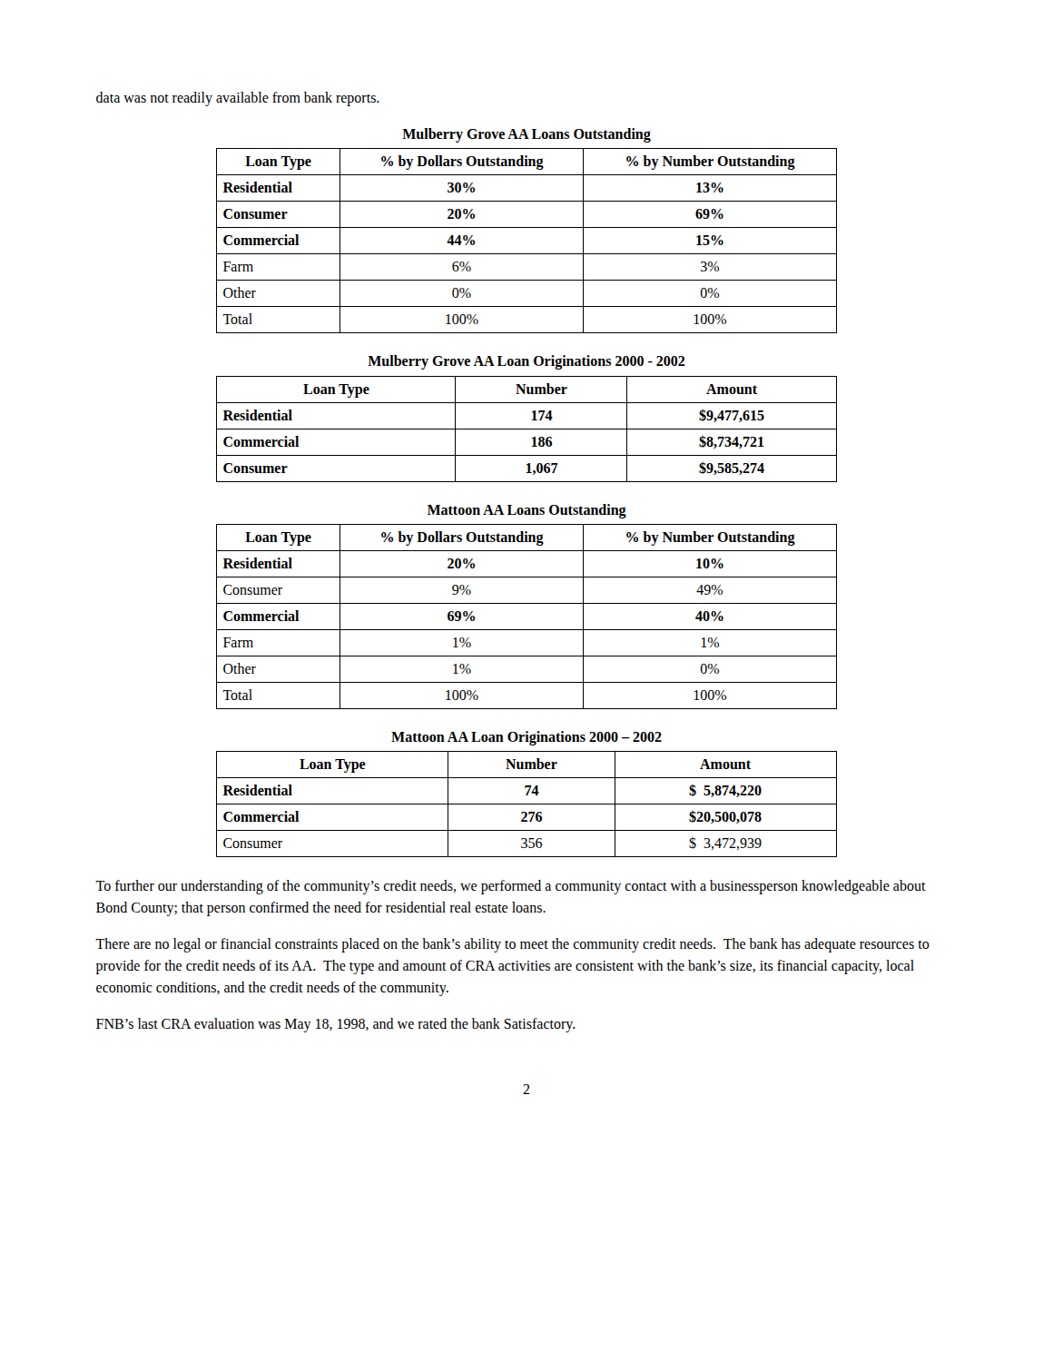data was not readily available from bank reports.
Mulberry Grove AA Loans Outstanding
| Loan Type | % by Dollars Outstanding | % by Number Outstanding |
| --- | --- | --- |
| Residential | 30% | 13% |
| Consumer | 20% | 69% |
| Commercial | 44% | 15% |
| Farm | 6% | 3% |
| Other | 0% | 0% |
| Total | 100% | 100% |
Mulberry Grove AA Loan Originations 2000 - 2002
| Loan Type | Number | Amount |
| --- | --- | --- |
| Residential | 174 | $9,477,615 |
| Commercial | 186 | $8,734,721 |
| Consumer | 1,067 | $9,585,274 |
Mattoon AA Loans Outstanding
| Loan Type | % by Dollars Outstanding | % by Number Outstanding |
| --- | --- | --- |
| Residential | 20% | 10% |
| Consumer | 9% | 49% |
| Commercial | 69% | 40% |
| Farm | 1% | 1% |
| Other | 1% | 0% |
| Total | 100% | 100% |
Mattoon AA Loan Originations 2000 – 2002
| Loan Type | Number | Amount |
| --- | --- | --- |
| Residential | 74 | $ 5,874,220 |
| Commercial | 276 | $20,500,078 |
| Consumer | 356 | $ 3,472,939 |
To further our understanding of the community’s credit needs, we performed a community contact with a businessperson knowledgeable about Bond County; that person confirmed the need for residential real estate loans.
There are no legal or financial constraints placed on the bank’s ability to meet the community credit needs. The bank has adequate resources to provide for the credit needs of its AA. The type and amount of CRA activities are consistent with the bank’s size, its financial capacity, local economic conditions, and the credit needs of the community.
FNB’s last CRA evaluation was May 18, 1998, and we rated the bank Satisfactory.
2